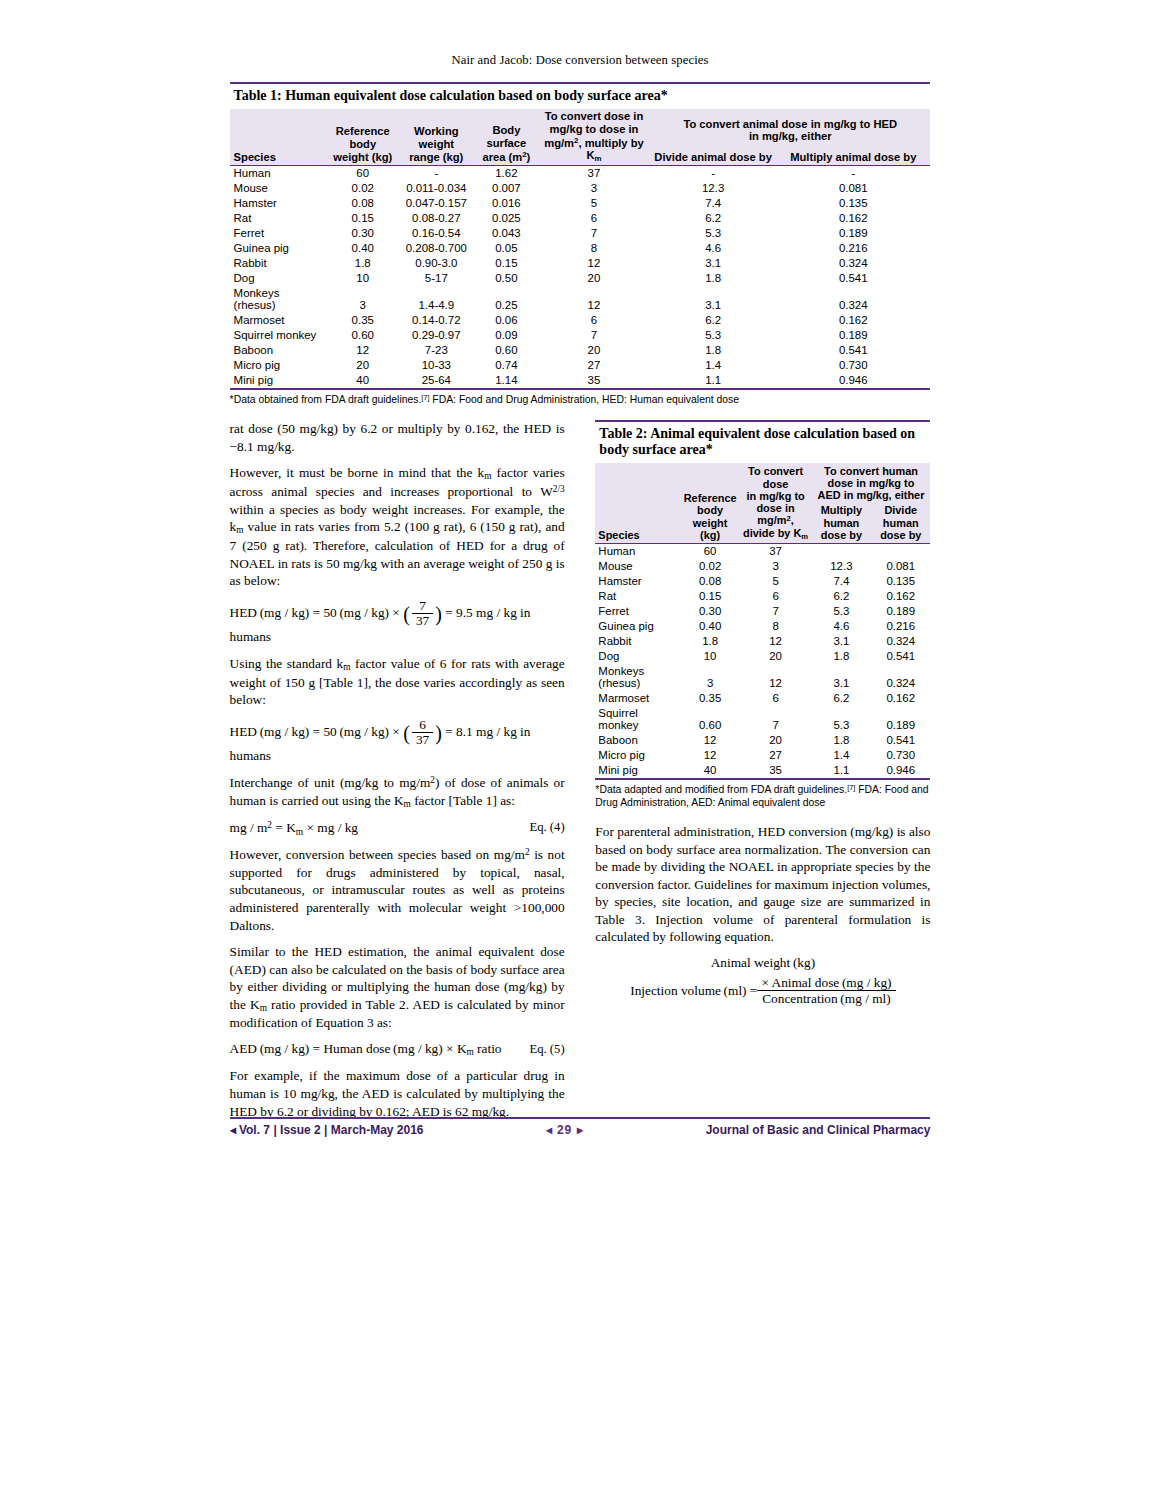Nair and Jacob: Dose conversion between species
Table 1: Human equivalent dose calculation based on body surface area*
| Species | Reference body weight (kg) | Working weight range (kg) | Body surface area (m 2 ) | To convert dose in mg/kg to dose in mg/m 2 , multiply by K m | To convert animal dose in mg/kg to HED in mg/kg, either |
| --- | --- | --- | --- | --- | --- |
| Divide animal dose by | Multiply animal dose by |
| Human | 60 | - | 1.62 | 37 | - | - |
| Mouse | 0.02 | 0.011-0.034 | 0.007 | 3 | 12.3 | 0.081 |
| Hamster | 0.08 | 0.047-0.157 | 0.016 | 5 | 7.4 | 0.135 |
| Rat | 0.15 | 0.08-0.27 | 0.025 | 6 | 6.2 | 0.162 |
| Ferret | 0.30 | 0.16-0.54 | 0.043 | 7 | 5.3 | 0.189 |
| Guinea pig | 0.40 | 0.208-0.700 | 0.05 | 8 | 4.6 | 0.216 |
| Rabbit | 1.8 | 0.90-3.0 | 0.15 | 12 | 3.1 | 0.324 |
| Dog | 10 | 5-17 | 0.50 | 20 | 1.8 | 0.541 |
| Monkeys (rhesus) | 3 | 1.4-4.9 | 0.25 | 12 | 3.1 | 0.324 |
| Marmoset | 0.35 | 0.14-0.72 | 0.06 | 6 | 6.2 | 0.162 |
| Squirrel monkey | 0.60 | 0.29-0.97 | 0.09 | 7 | 5.3 | 0.189 |
| Baboon | 12 | 7-23 | 0.60 | 20 | 1.8 | 0.541 |
| Micro pig | 20 | 10-33 | 0.74 | 27 | 1.4 | 0.730 |
| Mini pig | 40 | 25-64 | 1.14 | 35 | 1.1 | 0.946 |
*Data obtained from FDA draft guidelines.[7] FDA: Food and Drug Administration, HED: Human equivalent dose
rat dose (50 mg/kg) by 6.2 or multiply by 0.162, the HED is −8.1 mg/kg.
However, it must be borne in mind that the km factor varies across animal species and increases proportional to W2/3 within a species as body weight increases. For example, the km value in rats varies from 5.2 (100 g rat), 6 (150 g rat), and 7 (250 g rat). Therefore, calculation of HED for a drug of NOAEL in rats is 50 mg/kg with an average weight of 250 g is as below:
HED (mg / kg) = 50 (mg / kg) × (737) = 9.5 mg / kg in humans
Using the standard km factor value of 6 for rats with average weight of 150 g [Table 1], the dose varies accordingly as seen below:
HED (mg / kg) = 50 (mg / kg) × (637) = 8.1 mg / kg in humans
Interchange of unit (mg/kg to mg/m2) of dose of animals or human is carried out using the Km factor [Table 1] as:
mg / m2 = Km × mg / kg Eq. (4)
However, conversion between species based on mg/m2 is not supported for drugs administered by topical, nasal, subcutaneous, or intramuscular routes as well as proteins administered parenterally with molecular weight >100,000 Daltons.
Similar to the HED estimation, the animal equivalent dose (AED) can also be calculated on the basis of body surface area by either dividing or multiplying the human dose (mg/kg) by the Km ratio provided in Table 2. AED is calculated by minor modification of Equation 3 as:
AED (mg / kg) = Human dose (mg / kg) × Km ratio Eq. (5)
For example, if the maximum dose of a particular drug in human is 10 mg/kg, the AED is calculated by multiplying the HED by 6.2 or dividing by 0.162; AED is 62 mg/kg.
Table 2: Animal equivalent dose calculation based on body surface area*
| Species | Reference body weight (kg) | To convert dose in mg/kg to dose in mg/m 2 , divide by K m | To convert human dose in mg/kg to AED in mg/kg, either |
| --- | --- | --- | --- |
| Multiply human dose by | Divide human dose by |
| Human | 60 | 37 | | |
| Mouse | 0.02 | 3 | 12.3 | 0.081 |
| Hamster | 0.08 | 5 | 7.4 | 0.135 |
| Rat | 0.15 | 6 | 6.2 | 0.162 |
| Ferret | 0.30 | 7 | 5.3 | 0.189 |
| Guinea pig | 0.40 | 8 | 4.6 | 0.216 |
| Rabbit | 1.8 | 12 | 3.1 | 0.324 |
| Dog | 10 | 20 | 1.8 | 0.541 |
| Monkeys (rhesus) | 3 | 12 | 3.1 | 0.324 |
| Marmoset | 0.35 | 6 | 6.2 | 0.162 |
| Squirrel monkey | 0.60 | 7 | 5.3 | 0.189 |
| Baboon | 12 | 20 | 1.8 | 0.541 |
| Micro pig | 12 | 27 | 1.4 | 0.730 |
| Mini pig | 40 | 35 | 1.1 | 0.946 |
*Data adapted and modified from FDA draft guidelines.[7] FDA: Food and Drug Administration, AED: Animal equivalent dose
For parenteral administration, HED conversion (mg/kg) is also based on body surface area normalization. The conversion can be made by dividing the NOAEL in appropriate species by the conversion factor. Guidelines for maximum injection volumes, by species, site location, and gauge size are summarized in Table 3. Injection volume of parenteral formulation is calculated by following equation.
Animal weight (kg)
Injection volume (ml) = × Animal dose (mg / kg) Concentration (mg / ml)
◂ Vol. 7 | Issue 2 | March-May 2016
◂ 29 ▸
Journal of Basic and Clinical Pharmacy